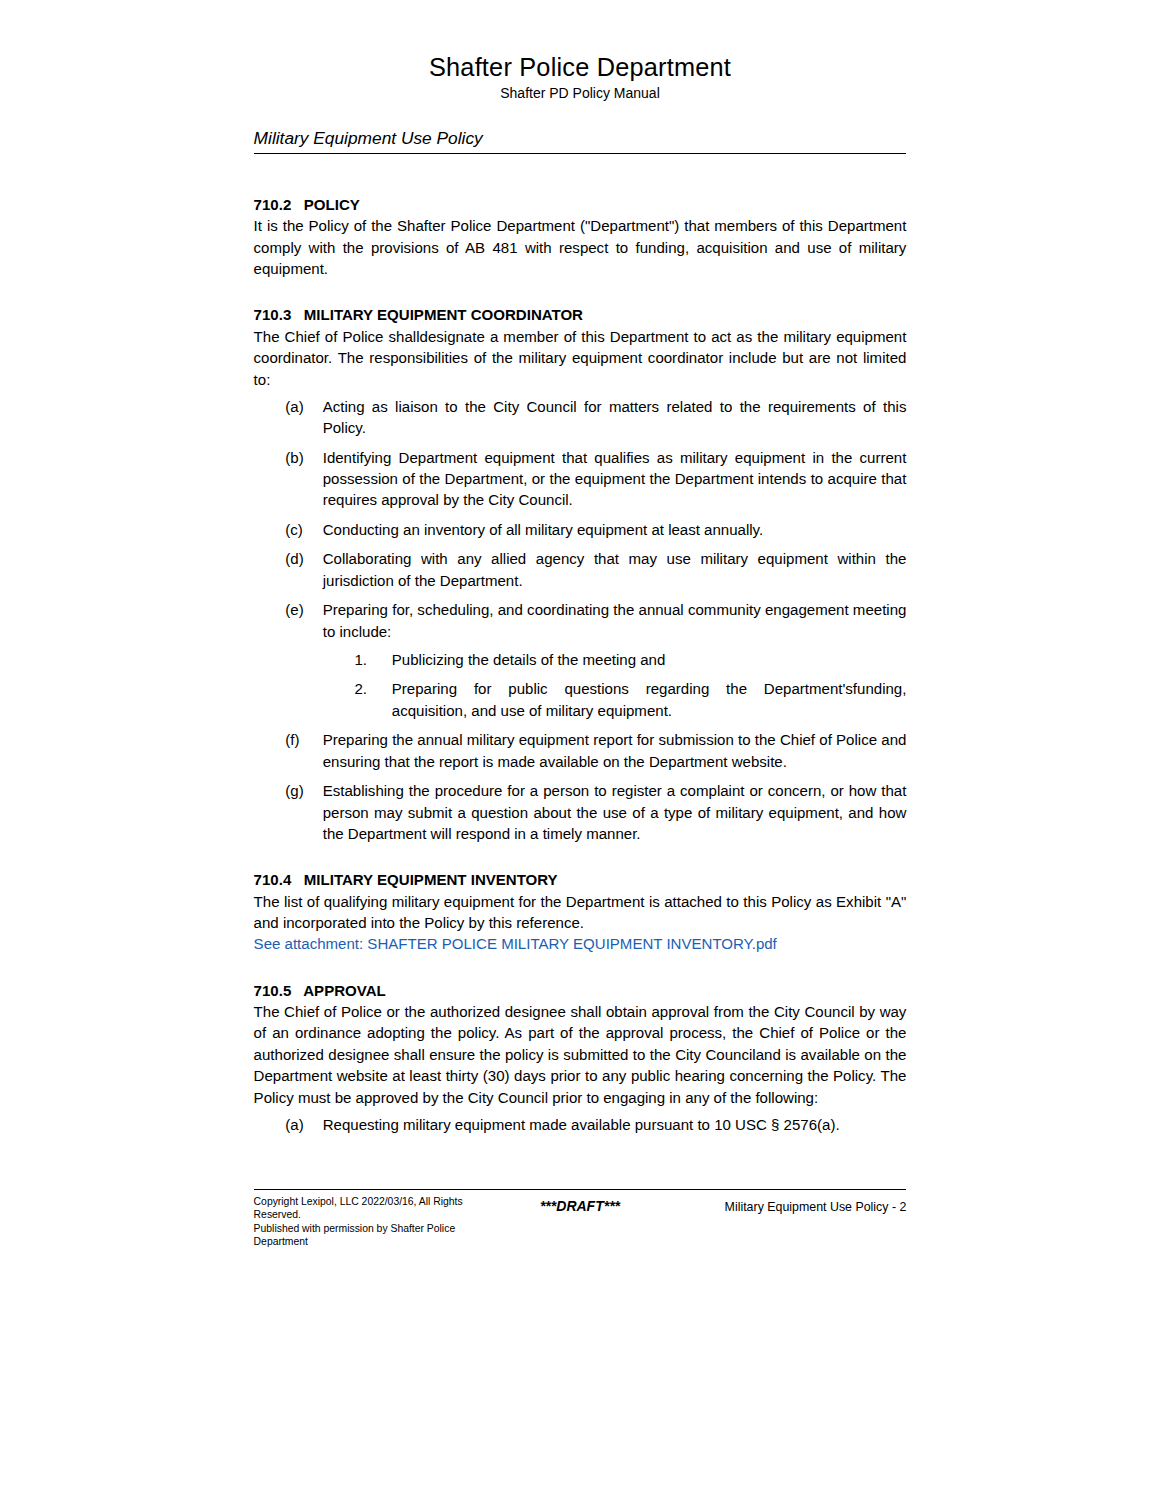Shafter Police Department
Shafter PD Policy Manual
Military Equipment Use Policy
710.2 POLICY
It is the Policy of the Shafter Police Department ("Department") that members of this Department comply with the provisions of AB 481 with respect to funding, acquisition and use of military equipment.
710.3 MILITARY EQUIPMENT COORDINATOR
The Chief of Police shalldesignate a member of this Department to act as the military equipment coordinator. The responsibilities of the military equipment coordinator include but are not limited to:
(a) Acting as liaison to the City Council for matters related to the requirements of this Policy.
(b) Identifying Department equipment that qualifies as military equipment in the current possession of the Department, or the equipment the Department intends to acquire that requires approval by the City Council.
(c) Conducting an inventory of all military equipment at least annually.
(d) Collaborating with any allied agency that may use military equipment within the jurisdiction of the Department.
(e) Preparing for, scheduling, and coordinating the annual community engagement meeting to include:
1. Publicizing the details of the meeting and
2. Preparing for public questions regarding the Department'sfunding, acquisition, and use of military equipment.
(f) Preparing the annual military equipment report for submission to the Chief of Police and ensuring that the report is made available on the Department website.
(g) Establishing the procedure for a person to register a complaint or concern, or how that person may submit a question about the use of a type of military equipment, and how the Department will respond in a timely manner.
710.4 MILITARY EQUIPMENT INVENTORY
The list of qualifying military equipment for the Department is attached to this Policy as Exhibit "A" and incorporated into the Policy by this reference.
See attachment: SHAFTER POLICE MILITARY EQUIPMENT INVENTORY.pdf
710.5 APPROVAL
The Chief of Police or the authorized designee shall obtain approval from the City Council by way of an ordinance adopting the policy. As part of the approval process, the Chief of Police or the authorized designee shall ensure the policy is submitted to the City Counciland is available on the Department website at least thirty (30) days prior to any public hearing concerning the Policy. The Policy must be approved by the City Council prior to engaging in any of the following:
(a) Requesting military equipment made available pursuant to 10 USC § 2576(a).
Copyright Lexipol, LLC 2022/03/16, All Rights Reserved.
Published with permission by Shafter Police Department
***DRAFT***
Military Equipment Use Policy - 2